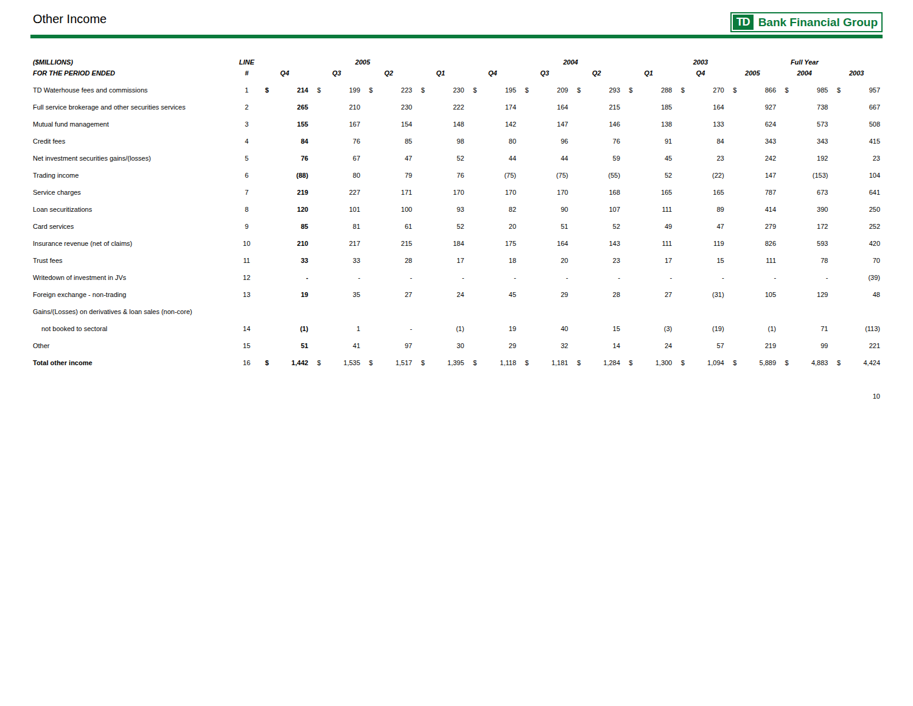Other Income
TD Bank Financial Group
| ($MILLIONS) | LINE | 2005 | 2004 | 2003 | Full Year |
| --- | --- | --- | --- | --- | --- |
| FOR THE PERIOD ENDED | # | Q4 | Q3 | Q2 | Q1 | Q4 | Q3 | Q2 | Q1 | Q4 | 2005 | 2004 | 2003 |
| TD Waterhouse fees and commissions | 1 | $ | 214 | $ | 199 | $ | 223 | $ | 230 | $ | 195 | $ | 209 | $ | 293 | $ | 288 | $ | 270 | $ | 866 | $ | 985 | $ | 957 |
| Full service brokerage and other securities services | 2 | | 265 | | 210 | | 230 | | 222 | | 174 | | 164 | | 215 | | 185 | | 164 | | 927 | | 738 | | 667 |
| Mutual fund management | 3 | | 155 | | 167 | | 154 | | 148 | | 142 | | 147 | | 146 | | 138 | | 133 | | 624 | | 573 | | 508 |
| Credit fees | 4 | | 84 | | 76 | | 85 | | 98 | | 80 | | 96 | | 76 | | 91 | | 84 | | 343 | | 343 | | 415 |
| Net investment securities gains/(losses) | 5 | | 76 | | 67 | | 47 | | 52 | | 44 | | 44 | | 59 | | 45 | | 23 | | 242 | | 192 | | 23 |
| Trading income | 6 | | (88) | | 80 | | 79 | | 76 | | (75) | | (75) | | (55) | | 52 | | (22) | | 147 | | (153) | | 104 |
| Service charges | 7 | | 219 | | 227 | | 171 | | 170 | | 170 | | 170 | | 168 | | 165 | | 165 | | 787 | | 673 | | 641 |
| Loan securitizations | 8 | | 120 | | 101 | | 100 | | 93 | | 82 | | 90 | | 107 | | 111 | | 89 | | 414 | | 390 | | 250 |
| Card services | 9 | | 85 | | 81 | | 61 | | 52 | | 20 | | 51 | | 52 | | 49 | | 47 | | 279 | | 172 | | 252 |
| Insurance revenue (net of claims) | 10 | | 210 | | 217 | | 215 | | 184 | | 175 | | 164 | | 143 | | 111 | | 119 | | 826 | | 593 | | 420 |
| Trust fees | 11 | | 33 | | 33 | | 28 | | 17 | | 18 | | 20 | | 23 | | 17 | | 15 | | 111 | | 78 | | 70 |
| Writedown of investment in JVs | 12 | | - | | - | | - | | - | | - | | - | | - | | - | | - | | - | | - | | (39) |
| Foreign exchange - non-trading | 13 | | 19 | | 35 | | 27 | | 24 | | 45 | | 29 | | 28 | | 27 | | (31) | | 105 | | 129 | | 48 |
| Gains/(Losses) on derivatives & loan sales (non-core) | | | | | | | | | | | | | | | | | | | | | | | | | |
| not booked to sectoral | 14 | | (1) | | 1 | | - | | (1) | | 19 | | 40 | | 15 | | (3) | | (19) | | (1) | | 71 | | (113) |
| Other | 15 | | 51 | | 41 | | 97 | | 30 | | 29 | | 32 | | 14 | | 24 | | 57 | | 219 | | 99 | | 221 |
| Total other income | 16 | $ | 1,442 | $ | 1,535 | $ | 1,517 | $ | 1,395 | $ | 1,118 | $ | 1,181 | $ | 1,284 | $ | 1,300 | $ | 1,094 | $ | 5,889 | $ | 4,883 | $ | 4,424 |
10